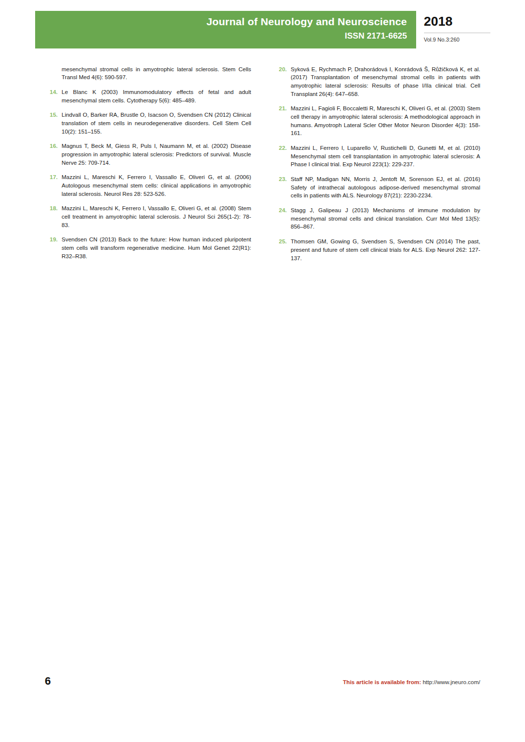Journal of Neurology and Neuroscience
ISSN 2171-6625
2018
Vol.9 No.3:260
mesenchymal stromal cells in amyotrophic lateral sclerosis. Stem Cells Transl Med 4(6): 590-597.
14. Le Blanc K (2003) Immunomodulatory effects of fetal and adult mesenchymal stem cells. Cytotherapy 5(6): 485–489.
15. Lindvall O, Barker RA, Brustle O, Isacson O, Svendsen CN (2012) Clinical translation of stem cells in neurodegenerative disorders. Cell Stem Cell 10(2): 151–155.
16. Magnus T, Beck M, Giess R, Puls I, Naumann M, et al. (2002) Disease progression in amyotrophic lateral sclerosis: Predictors of survival. Muscle Nerve 25: 709-714.
17. Mazzini L, Mareschi K, Ferrero I, Vassallo E, Oliveri G, et al. (2006) Autologous mesenchymal stem cells: clinical applications in amyotrophic lateral sclerosis. Neurol Res 28: 523-526.
18. Mazzini L, Mareschi K, Ferrero I, Vassallo E, Oliveri G, et al. (2008) Stem cell treatment in amyotrophic lateral sclerosis. J Neurol Sci 265(1-2): 78-83.
19. Svendsen CN (2013) Back to the future: How human induced pluripotent stem cells will transform regenerative medicine. Hum Mol Genet 22(R1): R32–R38.
20. Syková E, Rychmach P, Drahorádová I, Konrádová Š, Růžičková K, et al. (2017) Transplantation of mesenchymal stromal cells in patients with amyotrophic lateral sclerosis: Results of phase I/IIa clinical trial. Cell Transplant 26(4): 647–658.
21. Mazzini L, Fagioli F, Boccaletti R, Mareschi K, Oliveri G, et al. (2003) Stem cell therapy in amyotrophic lateral sclerosis: A methodological approach in humans. Amyotroph Lateral Scler Other Motor Neuron Disorder 4(3): 158-161.
22. Mazzini L, Ferrero I, Luparello V, Rustichelli D, Gunetti M, et al. (2010) Mesenchymal stem cell transplantation in amyotrophic lateral sclerosis: A Phase I clinical trial. Exp Neurol 223(1): 229-237.
23. Staff NP, Madigan NN, Morris J, Jentoft M, Sorenson EJ, et al. (2016) Safety of intrathecal autologous adipose-derived mesenchymal stromal cells in patients with ALS. Neurology 87(21): 2230-2234.
24. Stagg J, Galipeau J (2013) Mechanisms of immune modulation by mesenchymal stromal cells and clinical translation. Curr Mol Med 13(5): 856–867.
25. Thomsen GM, Gowing G, Svendsen S, Svendsen CN (2014) The past, present and future of stem cell clinical trials for ALS. Exp Neurol 262: 127-137.
6
This article is available from: http://www.jneuro.com/